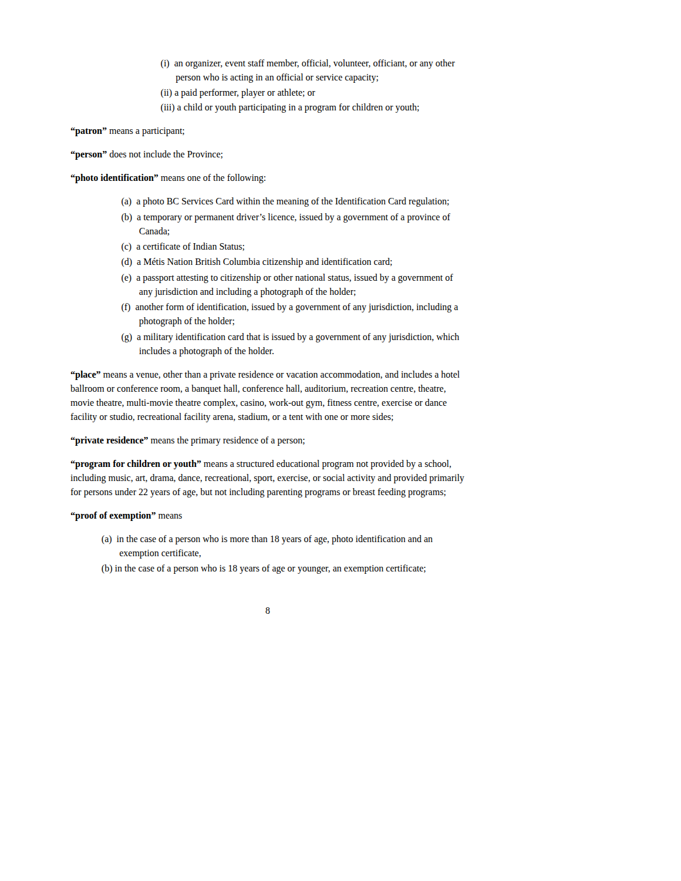(i) an organizer, event staff member, official, volunteer, officiant, or any other person who is acting in an official or service capacity;
(ii) a paid performer, player or athlete; or
(iii) a child or youth participating in a program for children or youth;
“patron” means a participant;
“person” does not include the Province;
“photo identification” means one of the following:
(a) a photo BC Services Card within the meaning of the Identification Card regulation;
(b) a temporary or permanent driver’s licence, issued by a government of a province of Canada;
(c) a certificate of Indian Status;
(d) a Métis Nation British Columbia citizenship and identification card;
(e) a passport attesting to citizenship or other national status, issued by a government of any jurisdiction and including a photograph of the holder;
(f) another form of identification, issued by a government of any jurisdiction, including a photograph of the holder;
(g) a military identification card that is issued by a government of any jurisdiction, which includes a photograph of the holder.
“place” means a venue, other than a private residence or vacation accommodation, and includes a hotel ballroom or conference room, a banquet hall, conference hall, auditorium, recreation centre, theatre, movie theatre, multi-movie theatre complex, casino, work-out gym, fitness centre, exercise or dance facility or studio, recreational facility arena, stadium, or a tent with one or more sides;
“private residence” means the primary residence of a person;
“program for children or youth” means a structured educational program not provided by a school, including music, art, drama, dance, recreational, sport, exercise, or social activity and provided primarily for persons under 22 years of age, but not including parenting programs or breast feeding programs;
“proof of exemption” means
(a) in the case of a person who is more than 18 years of age, photo identification and an exemption certificate,
(b) in the case of a person who is 18 years of age or younger, an exemption certificate;
8